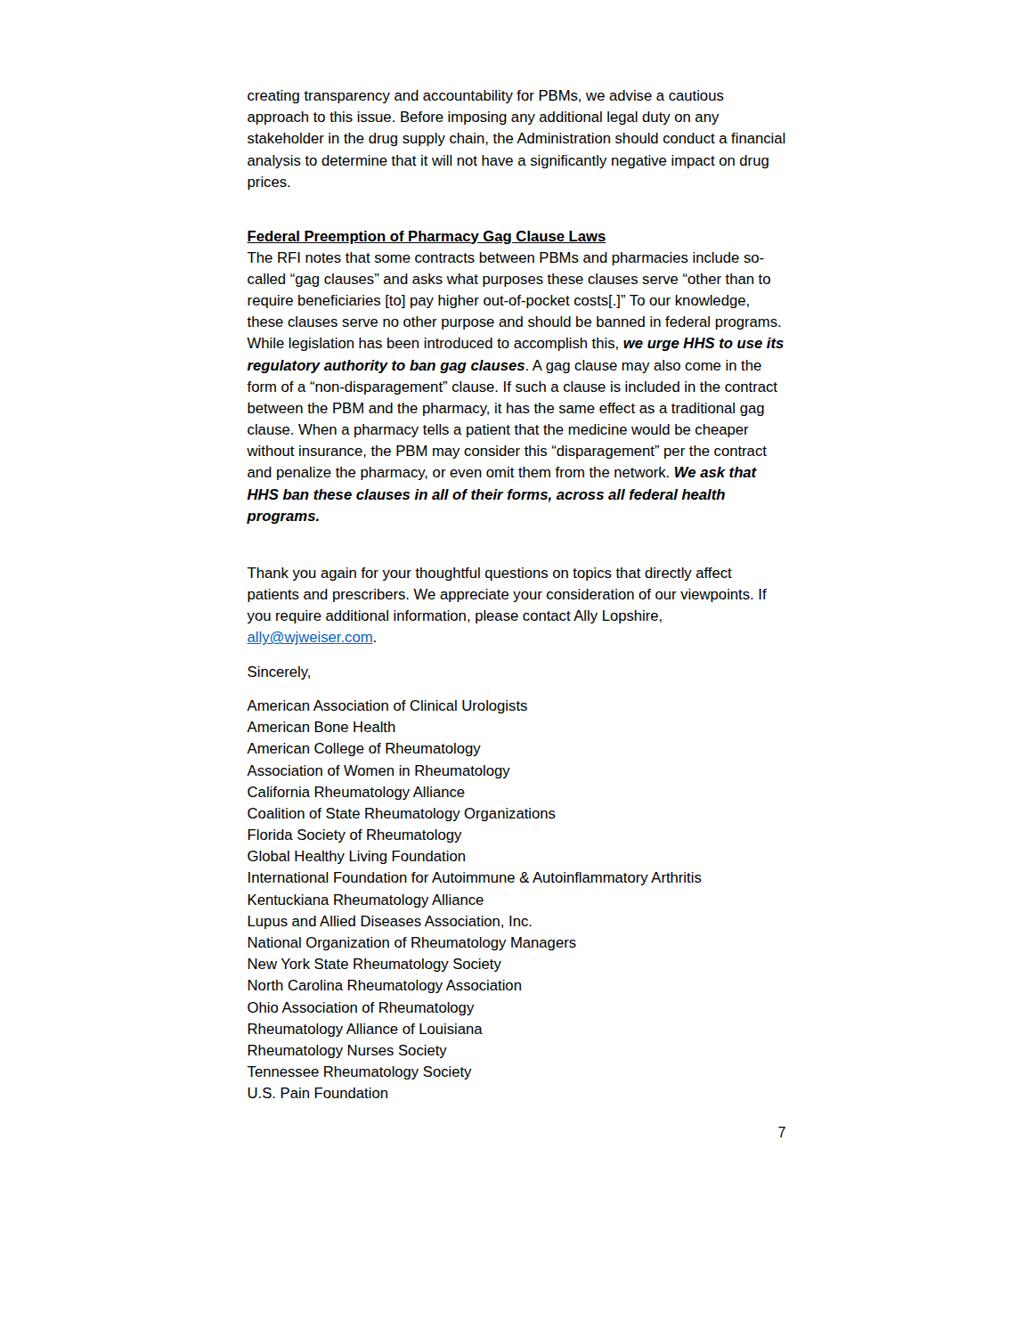creating transparency and accountability for PBMs, we advise a cautious approach to this issue. Before imposing any additional legal duty on any stakeholder in the drug supply chain, the Administration should conduct a financial analysis to determine that it will not have a significantly negative impact on drug prices.
Federal Preemption of Pharmacy Gag Clause Laws
The RFI notes that some contracts between PBMs and pharmacies include so-called “gag clauses” and asks what purposes these clauses serve “other than to require beneficiaries [to] pay higher out-of-pocket costs[.]” To our knowledge, these clauses serve no other purpose and should be banned in federal programs. While legislation has been introduced to accomplish this, we urge HHS to use its regulatory authority to ban gag clauses. A gag clause may also come in the form of a “non-disparagement” clause. If such a clause is included in the contract between the PBM and the pharmacy, it has the same effect as a traditional gag clause. When a pharmacy tells a patient that the medicine would be cheaper without insurance, the PBM may consider this “disparagement” per the contract and penalize the pharmacy, or even omit them from the network. We ask that HHS ban these clauses in all of their forms, across all federal health programs.
Thank you again for your thoughtful questions on topics that directly affect patients and prescribers. We appreciate your consideration of our viewpoints. If you require additional information, please contact Ally Lopshire, ally@wjweiser.com.
Sincerely,
American Association of Clinical Urologists
American Bone Health
American College of Rheumatology
Association of Women in Rheumatology
California Rheumatology Alliance
Coalition of State Rheumatology Organizations
Florida Society of Rheumatology
Global Healthy Living Foundation
International Foundation for Autoimmune & Autoinflammatory Arthritis
Kentuckiana Rheumatology Alliance
Lupus and Allied Diseases Association, Inc.
National Organization of Rheumatology Managers
New York State Rheumatology Society
North Carolina Rheumatology Association
Ohio Association of Rheumatology
Rheumatology Alliance of Louisiana
Rheumatology Nurses Society
Tennessee Rheumatology Society
U.S. Pain Foundation
7